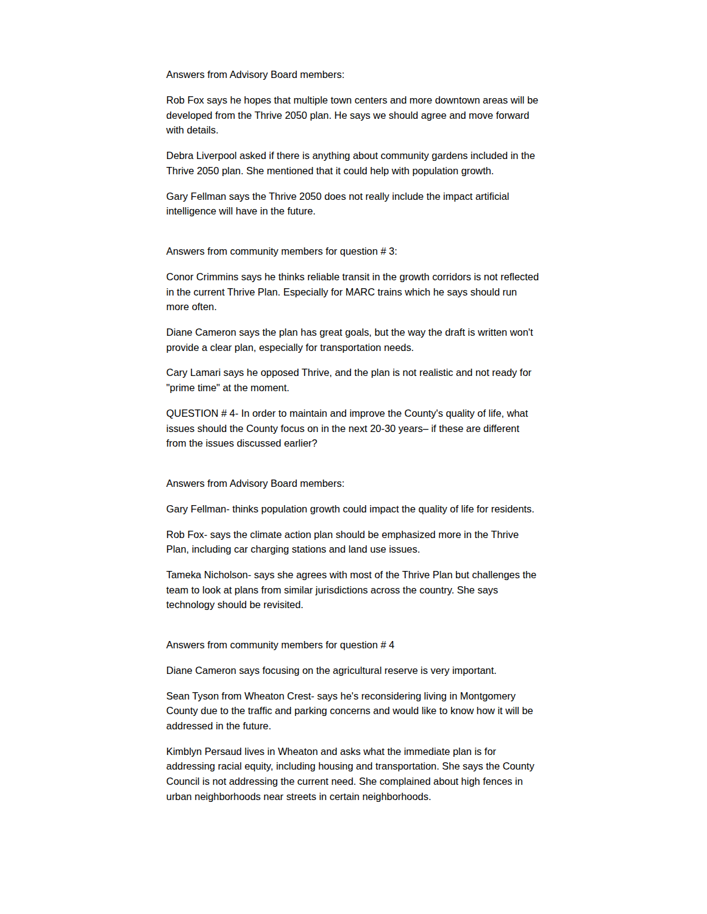Answers from Advisory Board members:
Rob Fox says he hopes that multiple town centers and more downtown areas will be developed from the Thrive 2050 plan. He says we should agree and move forward with details.
Debra Liverpool asked if there is anything about community gardens included in the Thrive 2050 plan. She mentioned that it could help with population growth.
Gary Fellman says the Thrive 2050 does not really include the impact artificial intelligence will have in the future.
Answers from community members for question # 3:
Conor Crimmins says he thinks reliable transit in the growth corridors is not reflected in the current Thrive Plan. Especially for MARC trains which he says should run more often.
Diane Cameron says the plan has great goals, but the way the draft is written won't provide a clear plan, especially for transportation needs.
Cary Lamari says he opposed Thrive, and the plan is not realistic and not ready for "prime time" at the moment.
QUESTION # 4- In order to maintain and improve the County's quality of life, what issues should the County focus on in the next 20-30 years– if these are different from the issues discussed earlier?
Answers from Advisory Board members:
Gary Fellman- thinks population growth could impact the quality of life for residents.
Rob Fox- says the climate action plan should be emphasized more in the Thrive Plan, including car charging stations and land use issues.
Tameka Nicholson- says she agrees with most of the Thrive Plan but challenges the team to look at plans from similar jurisdictions across the country. She says technology should be revisited.
Answers from community members for question # 4
Diane Cameron says focusing on the agricultural reserve is very important.
Sean Tyson from Wheaton Crest- says he's reconsidering living in Montgomery County due to the traffic and parking concerns and would like to know how it will be addressed in the future.
Kimblyn Persaud lives in Wheaton and asks what the immediate plan is for addressing racial equity, including housing and transportation. She says the County Council is not addressing the current need. She complained about high fences in urban neighborhoods near streets in certain neighborhoods.